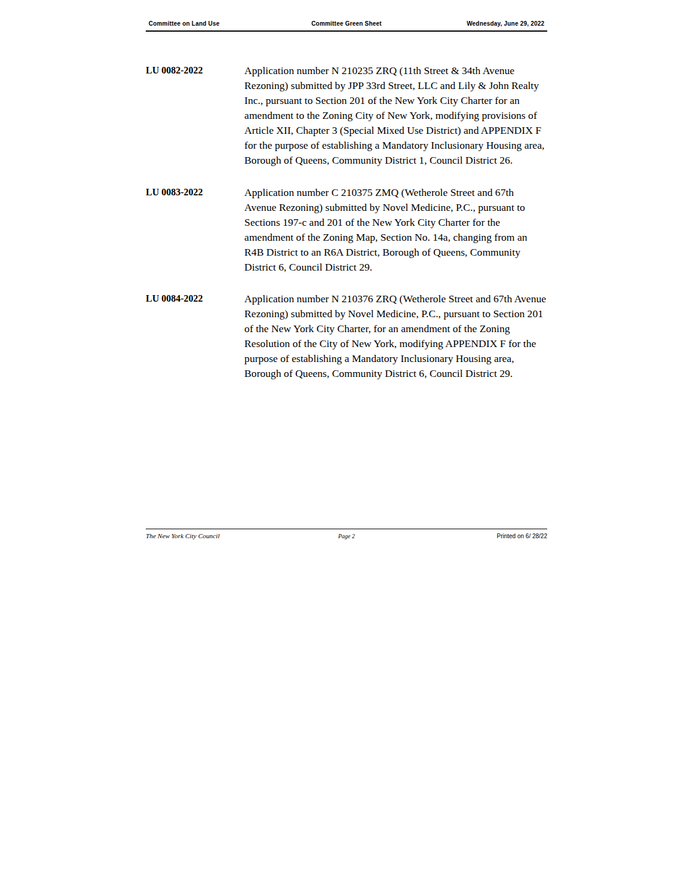Committee on Land Use
Committee Green Sheet
Wednesday, June 29, 2022
LU 0082-2022
Application number N 210235 ZRQ (11th Street & 34th Avenue Rezoning) submitted by JPP 33rd Street, LLC and Lily & John Realty Inc., pursuant to Section 201 of the New York City Charter for an amendment to the Zoning City of New York, modifying provisions of Article XII, Chapter 3 (Special Mixed Use District) and APPENDIX F for the purpose of establishing a Mandatory Inclusionary Housing area, Borough of Queens, Community District 1, Council District 26.
LU 0083-2022
Application number C 210375 ZMQ (Wetherole Street and 67th Avenue Rezoning) submitted by Novel Medicine, P.C., pursuant to Sections 197-c and 201 of the New York City Charter for the amendment of the Zoning Map, Section No. 14a, changing from an R4B District to an R6A District, Borough of Queens, Community District 6, Council District 29.
LU 0084-2022
Application number N 210376 ZRQ (Wetherole Street and 67th Avenue Rezoning) submitted by Novel Medicine, P.C., pursuant to Section 201 of the New York City Charter, for an amendment of the Zoning Resolution of the City of New York, modifying APPENDIX F for the purpose of establishing a Mandatory Inclusionary Housing area, Borough of Queens, Community District 6, Council District 29.
The New York City Council
Page 2
Printed on 6/ 28/22